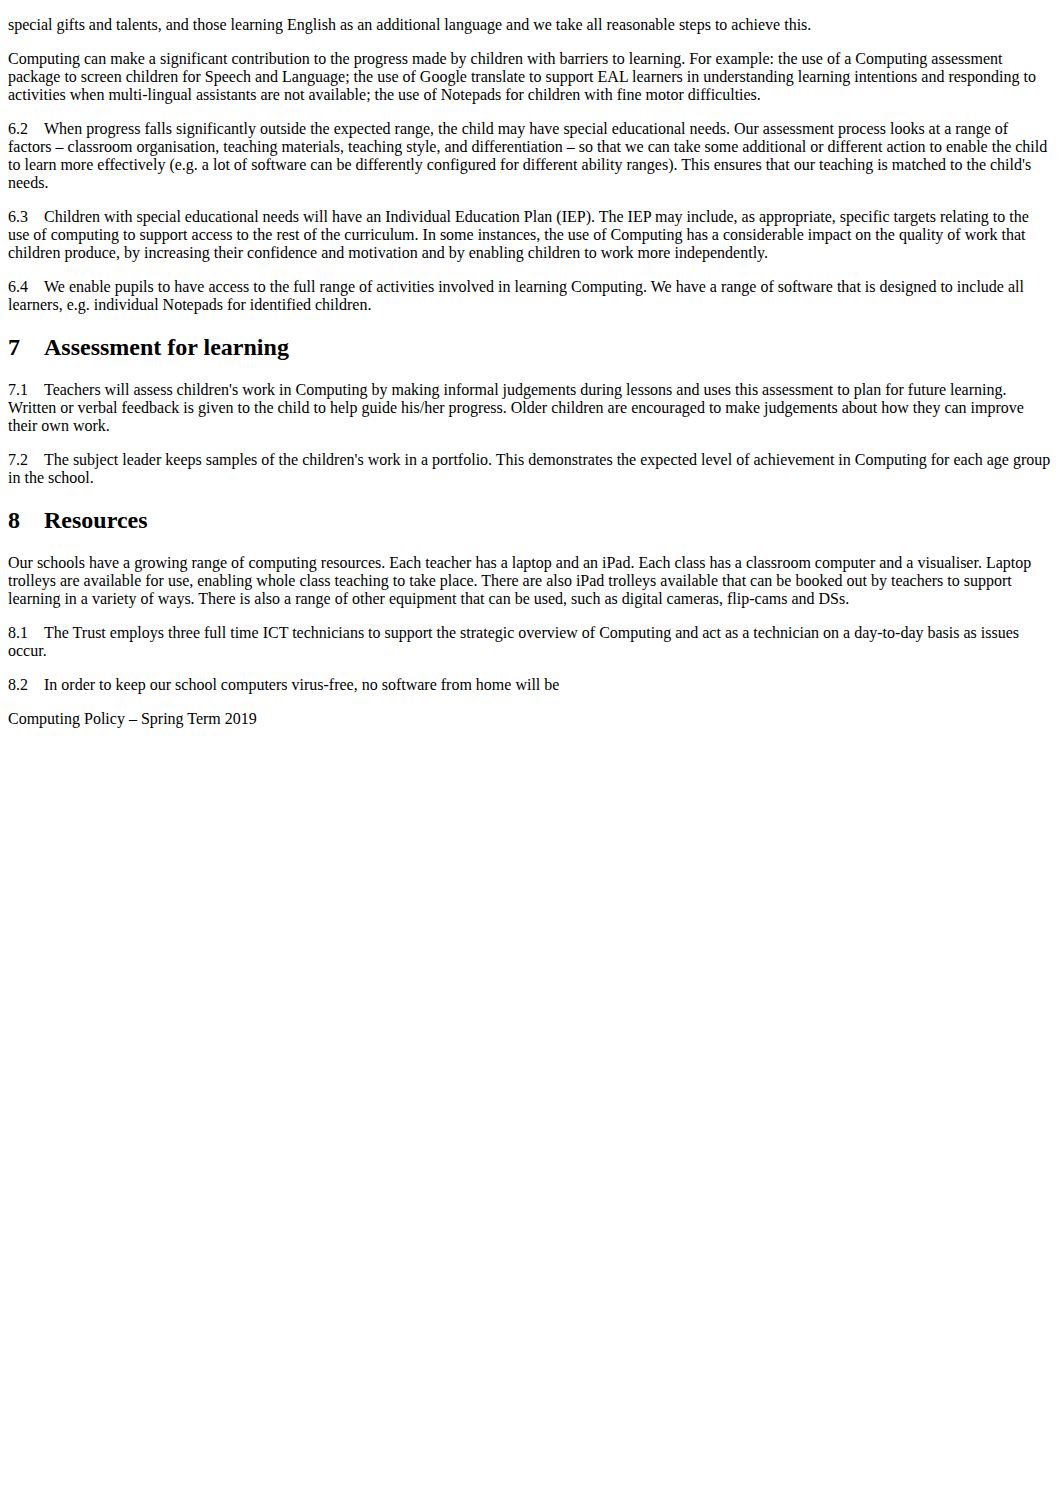special gifts and talents, and those learning English as an additional language and we take all reasonable steps to achieve this.
Computing can make a significant contribution to the progress made by children with barriers to learning. For example: the use of a Computing assessment package to screen children for Speech and Language; the use of Google translate to support EAL learners in understanding learning intentions and responding to activities when multi-lingual assistants are not available; the use of Notepads for children with fine motor difficulties.
6.2 When progress falls significantly outside the expected range, the child may have special educational needs. Our assessment process looks at a range of factors – classroom organisation, teaching materials, teaching style, and differentiation – so that we can take some additional or different action to enable the child to learn more effectively (e.g. a lot of software can be differently configured for different ability ranges). This ensures that our teaching is matched to the child's needs.
6.3 Children with special educational needs will have an Individual Education Plan (IEP). The IEP may include, as appropriate, specific targets relating to the use of computing to support access to the rest of the curriculum. In some instances, the use of Computing has a considerable impact on the quality of work that children produce, by increasing their confidence and motivation and by enabling children to work more independently.
6.4 We enable pupils to have access to the full range of activities involved in learning Computing. We have a range of software that is designed to include all learners, e.g. individual Notepads for identified children.
7 Assessment for learning
7.1 Teachers will assess children's work in Computing by making informal judgements during lessons and uses this assessment to plan for future learning. Written or verbal feedback is given to the child to help guide his/her progress. Older children are encouraged to make judgements about how they can improve their own work.
7.2 The subject leader keeps samples of the children's work in a portfolio. This demonstrates the expected level of achievement in Computing for each age group in the school.
8 Resources
Our schools have a growing range of computing resources. Each teacher has a laptop and an iPad. Each class has a classroom computer and a visualiser. Laptop trolleys are available for use, enabling whole class teaching to take place. There are also iPad trolleys available that can be booked out by teachers to support learning in a variety of ways. There is also a range of other equipment that can be used, such as digital cameras, flip-cams and DSs.
8.1 The Trust employs three full time ICT technicians to support the strategic overview of Computing and act as a technician on a day-to-day basis as issues occur.
8.2 In order to keep our school computers virus-free, no software from home will be
Computing Policy – Spring Term 2019